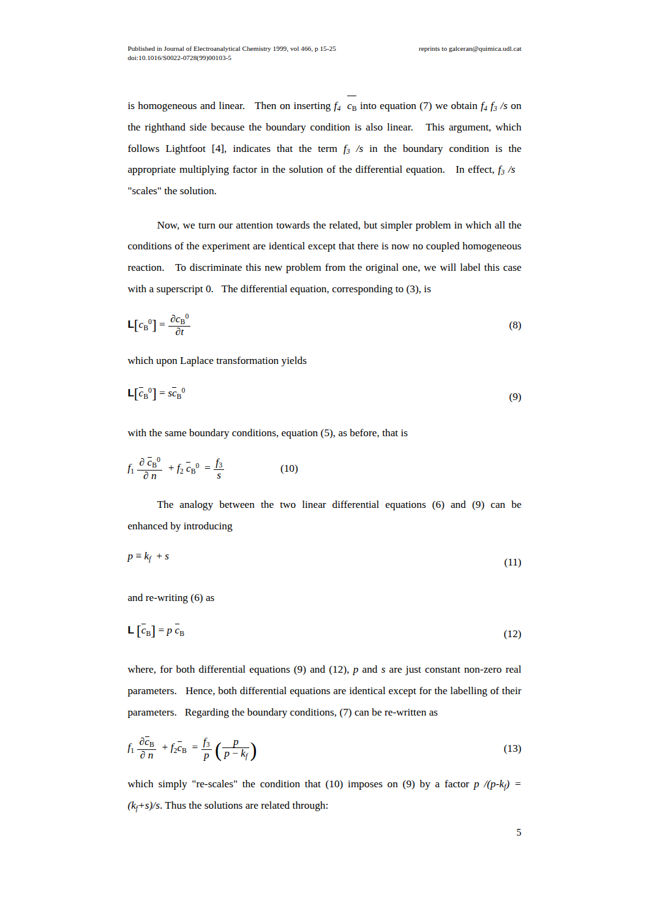Published in Journal of Electroanalytical Chemistry 1999, vol 466, p 15-25
doi:10.1016/S0022-0728(99)00103-5
reprints to galceran@quimica.udl.cat
is homogeneous and linear. Then on inserting f4 cB into equation (7) we obtain f4 f3 /s on the righthand side because the boundary condition is also linear. This argument, which follows Lightfoot [4], indicates that the term f3 /s in the boundary condition is the appropriate multiplying factor in the solution of the differential equation. In effect, f3 /s "scales" the solution.
Now, we turn our attention towards the related, but simpler problem in which all the conditions of the experiment are identical except that there is now no coupled homogeneous reaction. To discriminate this new problem from the original one, we will label this case with a superscript 0. The differential equation, corresponding to (3), is
L[cB0] = ∂cB0∂t (8)
which upon Laplace transformation yields
L[cB0] = scB0 (9)
with the same boundary conditions, equation (5), as before, that is
f1 ∂ cB0∂ n + f2 cB0 = f3 s (10)
The analogy between the two linear differential equations (6) and (9) can be enhanced by introducing
p ≡ kf + s (11)
and re-writing (6) as
L [cB] = p cB (12)
where, for both differential equations (9) and (12), p and s are just constant non-zero real parameters. Hence, both differential equations are identical except for the labelling of their parameters. Regarding the boundary conditions, (7) can be re-written as
f1 ∂cB∂ n + f2cB = f3 p (pp − kf) (13)
which simply "re-scales" the condition that (10) imposes on (9) by a factor p /(p-kf) = (kf+s)/s. Thus the solutions are related through:
5